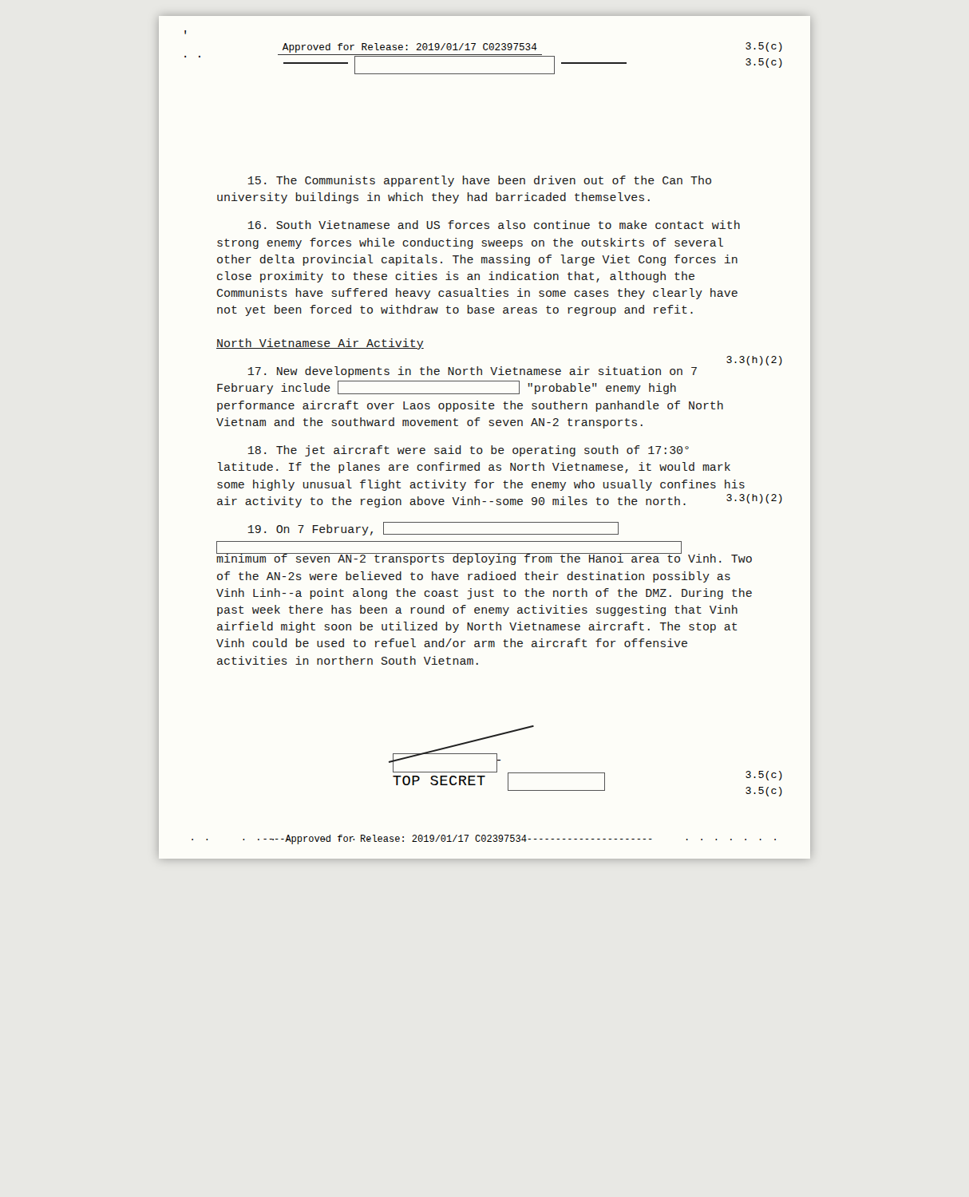'
. .
Approved for Release: 2019/01/17 C02397534
3.5(c)
3.5(c)
15. The Communists apparently have been driven out of the Can Tho university buildings in which they had barricaded themselves.
16. South Vietnamese and US forces also continue to make contact with strong enemy forces while conducting sweeps on the outskirts of several other delta provincial capitals. The massing of large Viet Cong forces in close proximity to these cities is an indication that, although the Communists have suffered heavy casualties in some cases they clearly have not yet been forced to withdraw to base areas to regroup and refit.
North Vietnamese Air Activity
17. New developments in the North Vietnamese air situation on 7 February include "probable" enemy high performance aircraft over Laos opposite the southern panhandle of North Vietnam and the southward movement of seven AN-2 transports.
18. The jet aircraft were said to be operating south of 17:30° latitude. If the planes are confirmed as North Vietnamese, it would mark some highly unusual flight activity for the enemy who usually confines his air activity to the region above Vinh--some 90 miles to the north.
19. On 7 February,
minimum of seven AN-2 transports deploying from the Hanoi area to Vinh. Two of the AN-2s were believed to have radioed their destination possibly as Vinh Linh--a point along the coast just to the north of the DMZ. During the past week there has been a round of enemy activities suggesting that Vinh airfield might soon be utilized by North Vietnamese aircraft. The stop at Vinh could be used to refuel and/or arm the aircraft for offensive activities in northern South Vietnam.
3.3(h)(2)
3.3(h)(2)
- 5 -
TOP SECRET
3.5(c)
3.5(c)
. . . . . . . . . .
----Approved for Release: 2019/01/17 C02397534----------------------
. . . . . . .